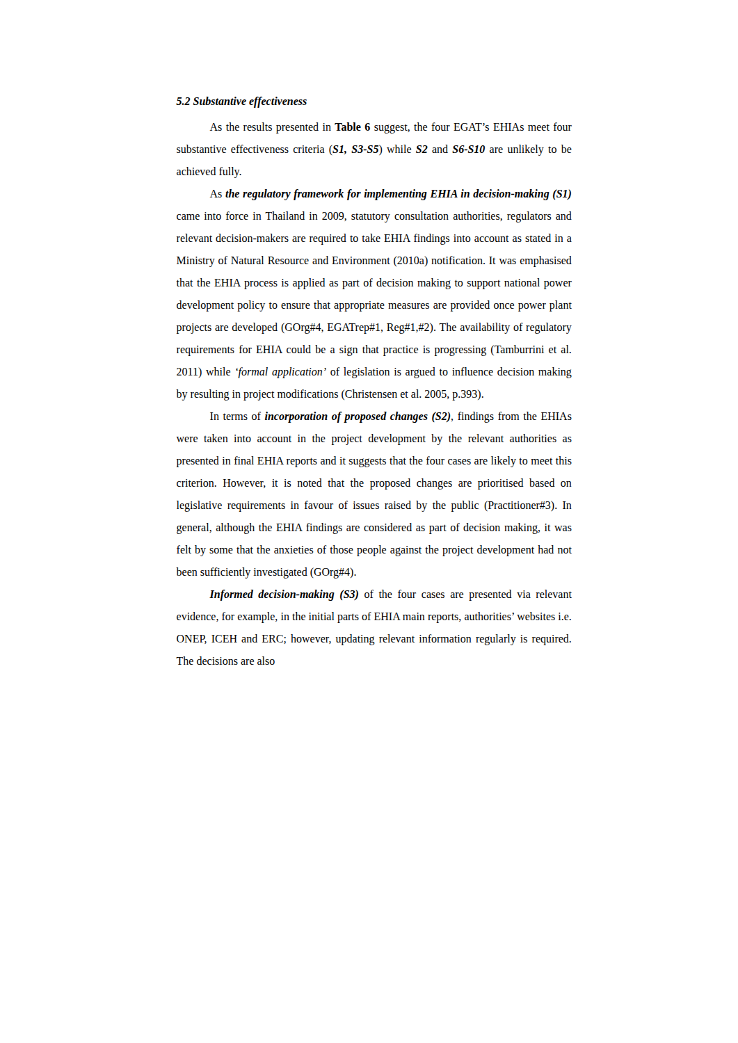5.2 Substantive effectiveness
As the results presented in Table 6 suggest, the four EGAT’s EHIAs meet four substantive effectiveness criteria (S1, S3-S5) while S2 and S6-S10 are unlikely to be achieved fully.
As the regulatory framework for implementing EHIA in decision-making (S1) came into force in Thailand in 2009, statutory consultation authorities, regulators and relevant decision-makers are required to take EHIA findings into account as stated in a Ministry of Natural Resource and Environment (2010a) notification. It was emphasised that the EHIA process is applied as part of decision making to support national power development policy to ensure that appropriate measures are provided once power plant projects are developed (GOrg#4, EGATrep#1, Reg#1,#2). The availability of regulatory requirements for EHIA could be a sign that practice is progressing (Tamburrini et al. 2011) while ‘formal application’ of legislation is argued to influence decision making by resulting in project modifications (Christensen et al. 2005, p.393).
In terms of incorporation of proposed changes (S2), findings from the EHIAs were taken into account in the project development by the relevant authorities as presented in final EHIA reports and it suggests that the four cases are likely to meet this criterion. However, it is noted that the proposed changes are prioritised based on legislative requirements in favour of issues raised by the public (Practitioner#3). In general, although the EHIA findings are considered as part of decision making, it was felt by some that the anxieties of those people against the project development had not been sufficiently investigated (GOrg#4).
Informed decision-making (S3) of the four cases are presented via relevant evidence, for example, in the initial parts of EHIA main reports, authorities’ websites i.e. ONEP, ICEH and ERC; however, updating relevant information regularly is required. The decisions are also